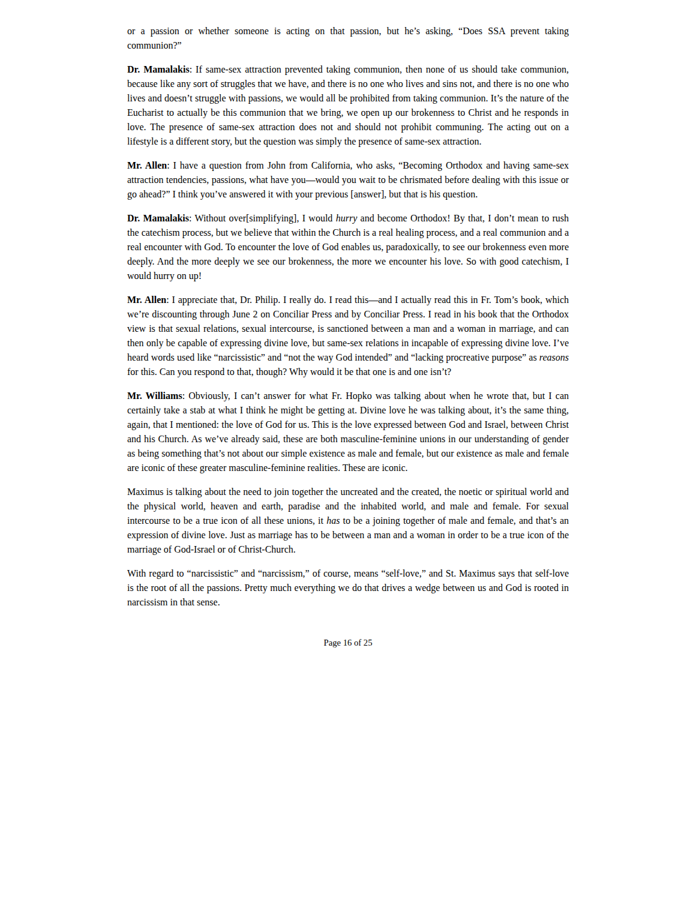or a passion or whether someone is acting on that passion, but he’s asking, “Does SSA prevent taking communion?”
Dr. Mamalakis: If same-sex attraction prevented taking communion, then none of us should take communion, because like any sort of struggles that we have, and there is no one who lives and sins not, and there is no one who lives and doesn’t struggle with passions, we would all be prohibited from taking communion. It’s the nature of the Eucharist to actually be this communion that we bring, we open up our brokenness to Christ and he responds in love. The presence of same-sex attraction does not and should not prohibit communing. The acting out on a lifestyle is a different story, but the question was simply the presence of same-sex attraction.
Mr. Allen: I have a question from John from California, who asks, “Becoming Orthodox and having same-sex attraction tendencies, passions, what have you—would you wait to be chrismated before dealing with this issue or go ahead?” I think you’ve answered it with your previous [answer], but that is his question.
Dr. Mamalakis: Without over[simplifying], I would hurry and become Orthodox! By that, I don’t mean to rush the catechism process, but we believe that within the Church is a real healing process, and a real communion and a real encounter with God. To encounter the love of God enables us, paradoxically, to see our brokenness even more deeply. And the more deeply we see our brokenness, the more we encounter his love. So with good catechism, I would hurry on up!
Mr. Allen: I appreciate that, Dr. Philip. I really do. I read this—and I actually read this in Fr. Tom’s book, which we’re discounting through June 2 on Conciliar Press and by Conciliar Press. I read in his book that the Orthodox view is that sexual relations, sexual intercourse, is sanctioned between a man and a woman in marriage, and can then only be capable of expressing divine love, but same-sex relations in incapable of expressing divine love. I’ve heard words used like “narcissistic” and “not the way God intended” and “lacking procreative purpose” as reasons for this. Can you respond to that, though? Why would it be that one is and one isn’t?
Mr. Williams: Obviously, I can’t answer for what Fr. Hopko was talking about when he wrote that, but I can certainly take a stab at what I think he might be getting at. Divine love he was talking about, it’s the same thing, again, that I mentioned: the love of God for us. This is the love expressed between God and Israel, between Christ and his Church. As we’ve already said, these are both masculine-feminine unions in our understanding of gender as being something that’s not about our simple existence as male and female, but our existence as male and female are iconic of these greater masculine-feminine realities. These are iconic.
Maximus is talking about the need to join together the uncreated and the created, the noetic or spiritual world and the physical world, heaven and earth, paradise and the inhabited world, and male and female. For sexual intercourse to be a true icon of all these unions, it has to be a joining together of male and female, and that’s an expression of divine love. Just as marriage has to be between a man and a woman in order to be a true icon of the marriage of God-Israel or of Christ-Church.
With regard to “narcissistic” and “narcissism,” of course, means “self-love,” and St. Maximus says that self-love is the root of all the passions. Pretty much everything we do that drives a wedge between us and God is rooted in narcissism in that sense.
Page 16 of 25